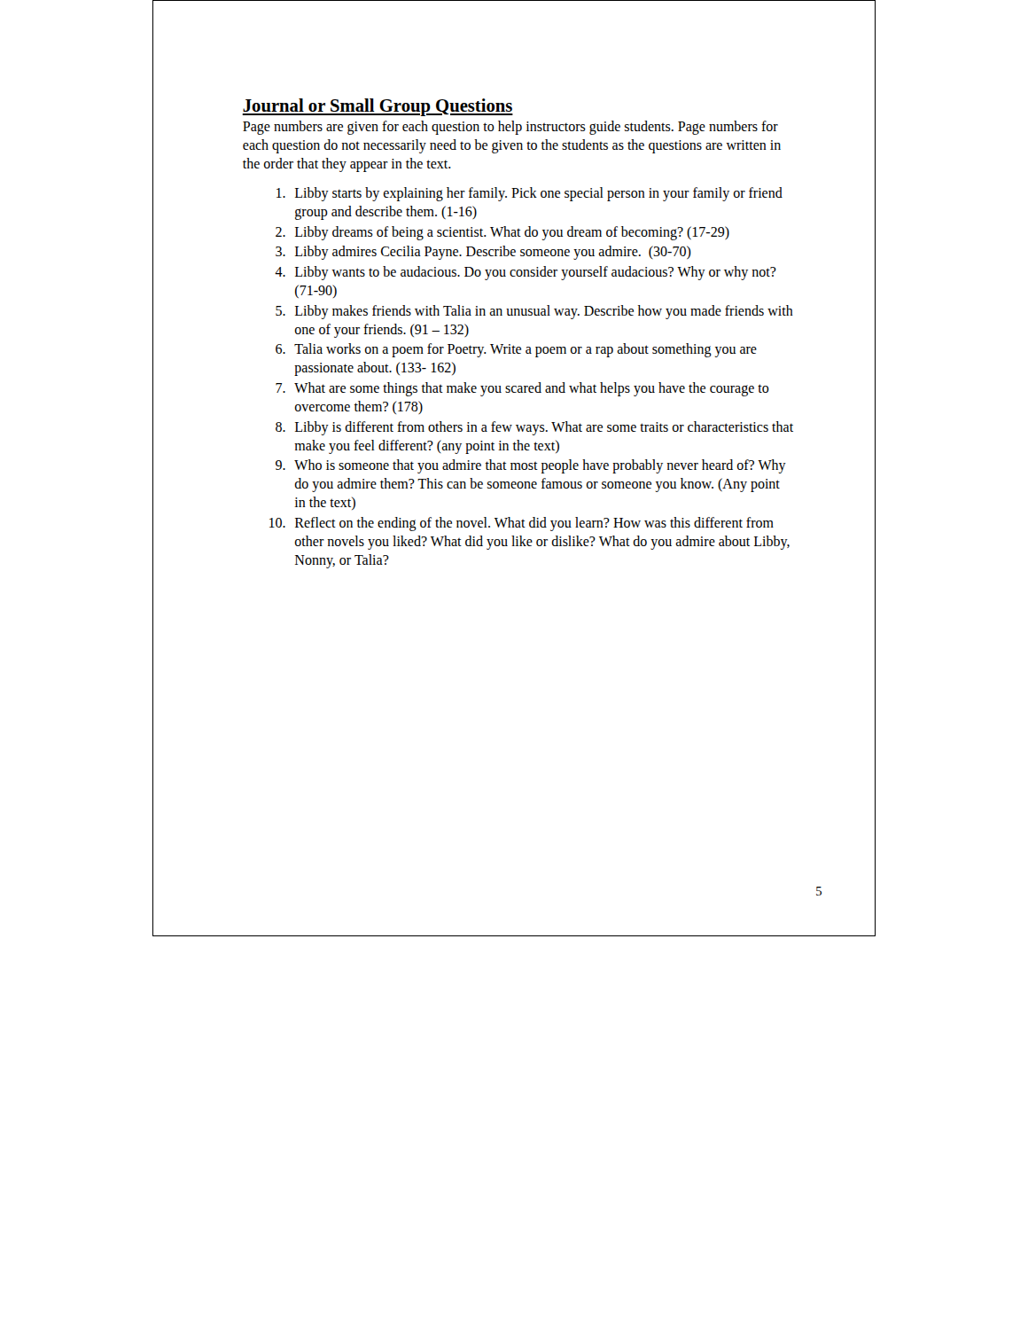Journal or Small Group Questions
Page numbers are given for each question to help instructors guide students. Page numbers for each question do not necessarily need to be given to the students as the questions are written in the order that they appear in the text.
Libby starts by explaining her family. Pick one special person in your family or friend group and describe them. (1-16)
Libby dreams of being a scientist. What do you dream of becoming? (17-29)
Libby admires Cecilia Payne. Describe someone you admire. (30-70)
Libby wants to be audacious. Do you consider yourself audacious? Why or why not? (71-90)
Libby makes friends with Talia in an unusual way. Describe how you made friends with one of your friends. (91 – 132)
Talia works on a poem for Poetry. Write a poem or a rap about something you are passionate about. (133- 162)
What are some things that make you scared and what helps you have the courage to overcome them? (178)
Libby is different from others in a few ways. What are some traits or characteristics that make you feel different? (any point in the text)
Who is someone that you admire that most people have probably never heard of? Why do you admire them? This can be someone famous or someone you know. (Any point in the text)
Reflect on the ending of the novel. What did you learn? How was this different from other novels you liked? What did you like or dislike? What do you admire about Libby, Nonny, or Talia?
5